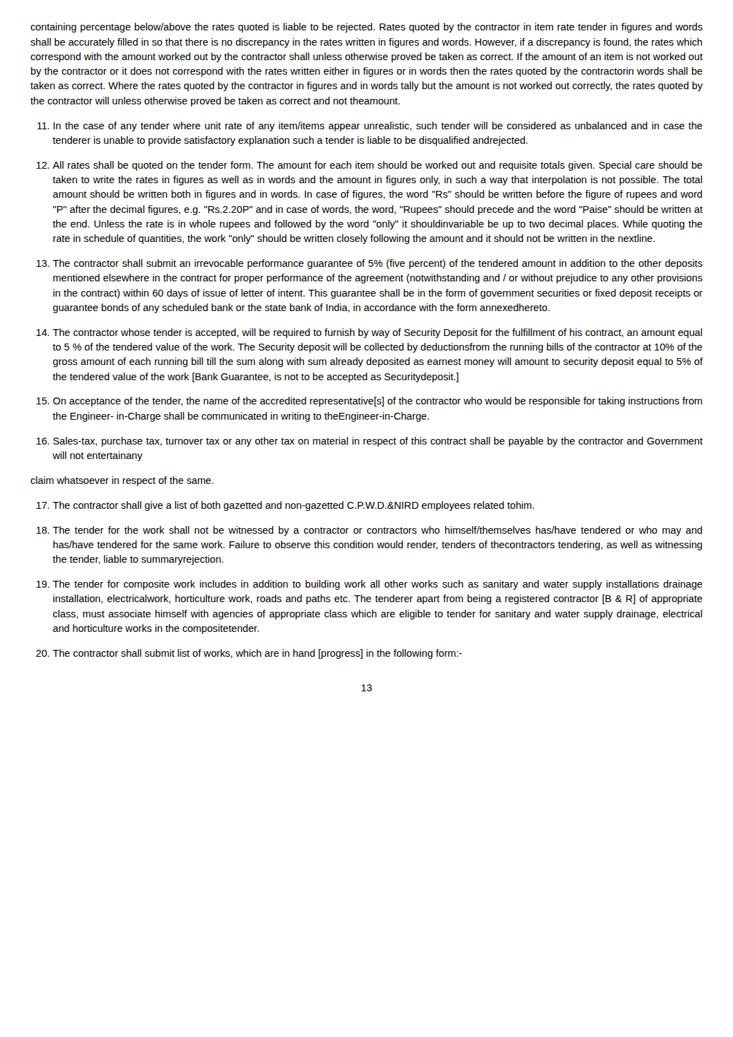containing percentage below/above the rates quoted is liable to be rejected. Rates quoted by the contractor in item rate tender in figures and words shall be accurately filled in so that there is no discrepancy in the rates written in figures and words. However, if a discrepancy is found, the rates which correspond with the amount worked out by the contractor shall unless otherwise proved be taken as correct. If the amount of an item is not worked out by the contractor or it does not correspond with the rates written either in figures or in words then the rates quoted by the contractorin words shall be taken as correct. Where the rates quoted by the contractor in figures and in words tally but the amount is not worked out correctly, the rates quoted by the contractor will unless otherwise proved be taken as correct and not theamount.
In the case of any tender where unit rate of any item/items appear unrealistic, such tender will be considered as unbalanced and in case the tenderer is unable to provide satisfactory explanation such a tender is liable to be disqualified andrejected.
All rates shall be quoted on the tender form. The amount for each item should be worked out and requisite totals given. Special care should be taken to write the rates in figures as well as in words and the amount in figures only, in such a way that interpolation is not possible. The total amount should be written both in figures and in words. In case of figures, the word "Rs" should be written before the figure of rupees and word "P" after the decimal figures, e.g. "Rs.2.20P" and in case of words, the word, "Rupees" should precede and the word "Paise" should be written at the end. Unless the rate is in whole rupees and followed by the word "only" it shouldinvariable be up to two decimal places. While quoting the rate in schedule of quantities, the work "only" should be written closely following the amount and it should not be written in the nextline.
The contractor shall submit an irrevocable performance guarantee of 5% (five percent) of the tendered amount in addition to the other deposits mentioned elsewhere in the contract for proper performance of the agreement (notwithstanding and / or without prejudice to any other provisions in the contract) within 60 days of issue of letter of intent. This guarantee shall be in the form of government securities or fixed deposit receipts or guarantee bonds of any scheduled bank or the state bank of India, in accordance with the form annexedhereto.
The contractor whose tender is accepted, will be required to furnish by way of Security Deposit for the fulfillment of his contract, an amount equal to 5 % of the tendered value of the work. The Security deposit will be collected by deductionsfrom the running bills of the contractor at 10% of the gross amount of each running bill till the sum along with sum already deposited as earnest money will amount to security deposit equal to 5% of the tendered value of the work [Bank Guarantee, is not to be accepted as Securitydeposit.]
On acceptance of the tender, the name of the accredited representative[s] of the contractor who would be responsible for taking instructions from the Engineer- in-Charge shall be communicated in writing to theEngineer-in-Charge.
Sales-tax, purchase tax, turnover tax or any other tax on material in respect of this contract shall be payable by the contractor and Government will not entertainany
claim whatsoever in respect of the same.
The contractor shall give a list of both gazetted and non-gazetted C.P.W.D.&NIRD employees related tohim.
The tender for the work shall not be witnessed by a contractor or contractors who himself/themselves has/have tendered or who may and has/have tendered for the same work. Failure to observe this condition would render, tenders of thecontractors tendering, as well as witnessing the tender, liable to summaryrejection.
The tender for composite work includes in addition to building work all other works such as sanitary and water supply installations drainage installation, electricalwork, horticulture work, roads and paths etc. The tenderer apart from being a registered contractor [B & R] of appropriate class, must associate himself with agencies of appropriate class which are eligible to tender for sanitary and water supply drainage, electrical and horticulture works in the compositetender.
The contractor shall submit list of works, which are in hand [progress] in the following form:-
13